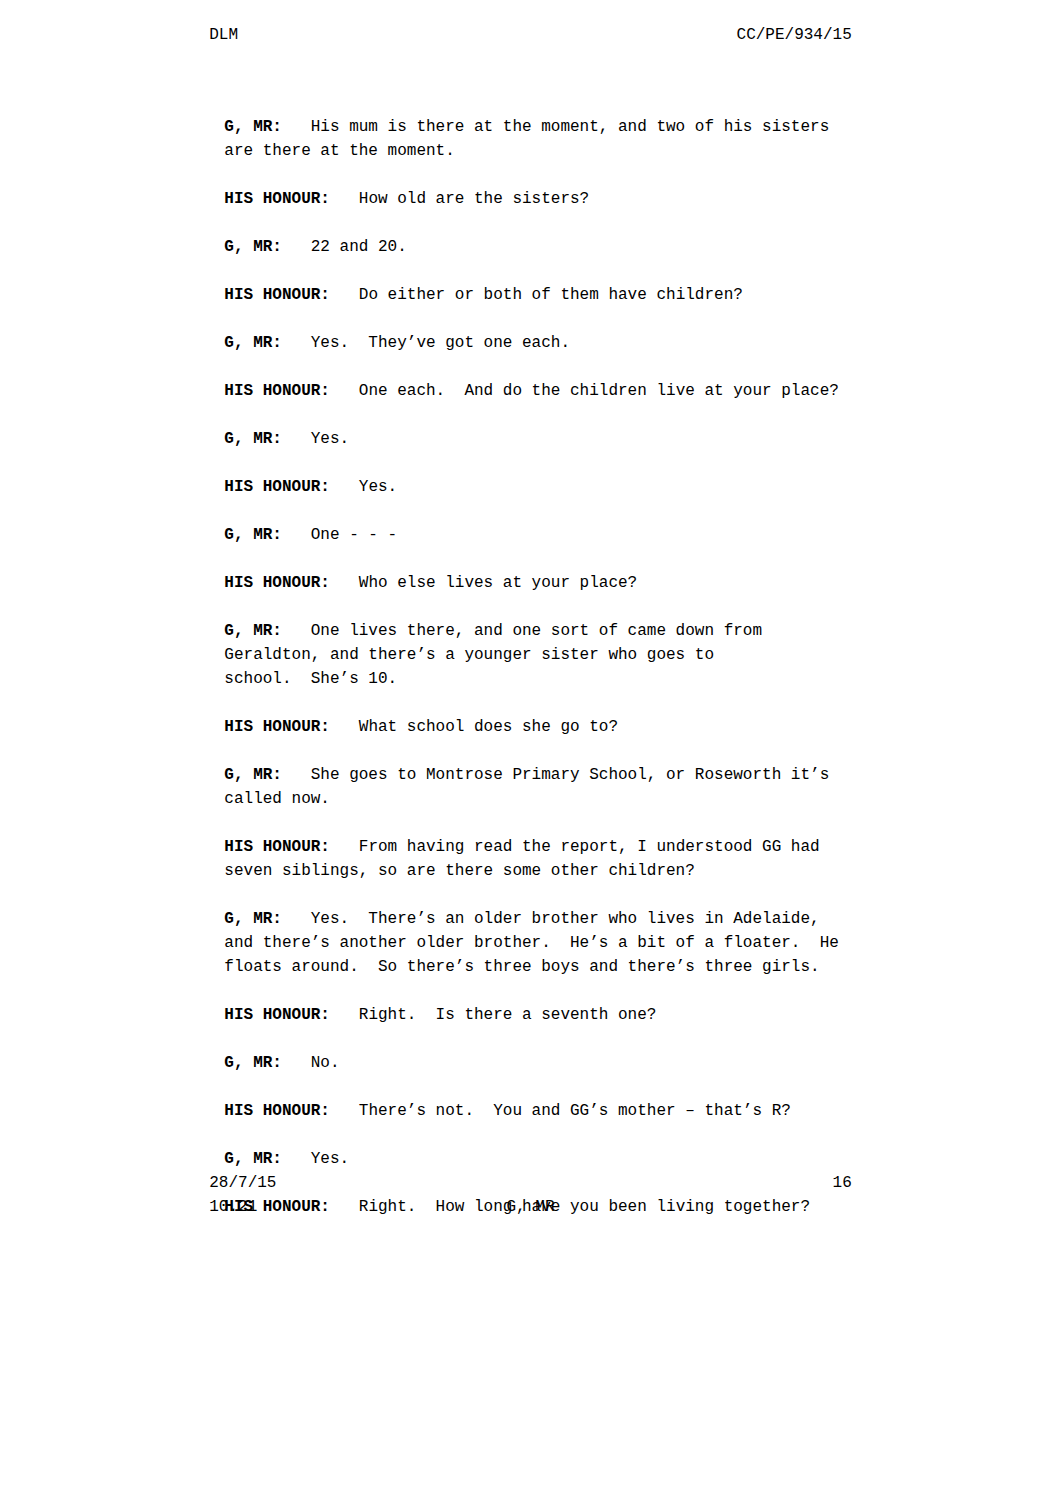DLM CC/PE/934/15
G, MR: His mum is there at the moment, and two of his sisters are there at the moment.
HIS HONOUR: How old are the sisters?
G, MR: 22 and 20.
HIS HONOUR: Do either or both of them have children?
G, MR: Yes. They’ve got one each.
HIS HONOUR: One each. And do the children live at your place?
G, MR: Yes.
HIS HONOUR: Yes.
G, MR: One - - -
HIS HONOUR: Who else lives at your place?
G, MR: One lives there, and one sort of came down from Geraldton, and there’s a younger sister who goes to school. She’s 10.
HIS HONOUR: What school does she go to?
G, MR: She goes to Montrose Primary School, or Roseworth it’s called now.
HIS HONOUR: From having read the report, I understood GG had seven siblings, so are there some other children?
G, MR: Yes. There’s an older brother who lives in Adelaide, and there’s another older brother. He’s a bit of a floater. He floats around. So there’s three boys and there’s three girls.
HIS HONOUR: Right. Is there a seventh one?
G, MR: No.
HIS HONOUR: There’s not. You and GG’s mother – that’s R?
G, MR: Yes.
HIS HONOUR: Right. How long have you been living together?
28/7/15 16
10.21 G, MR